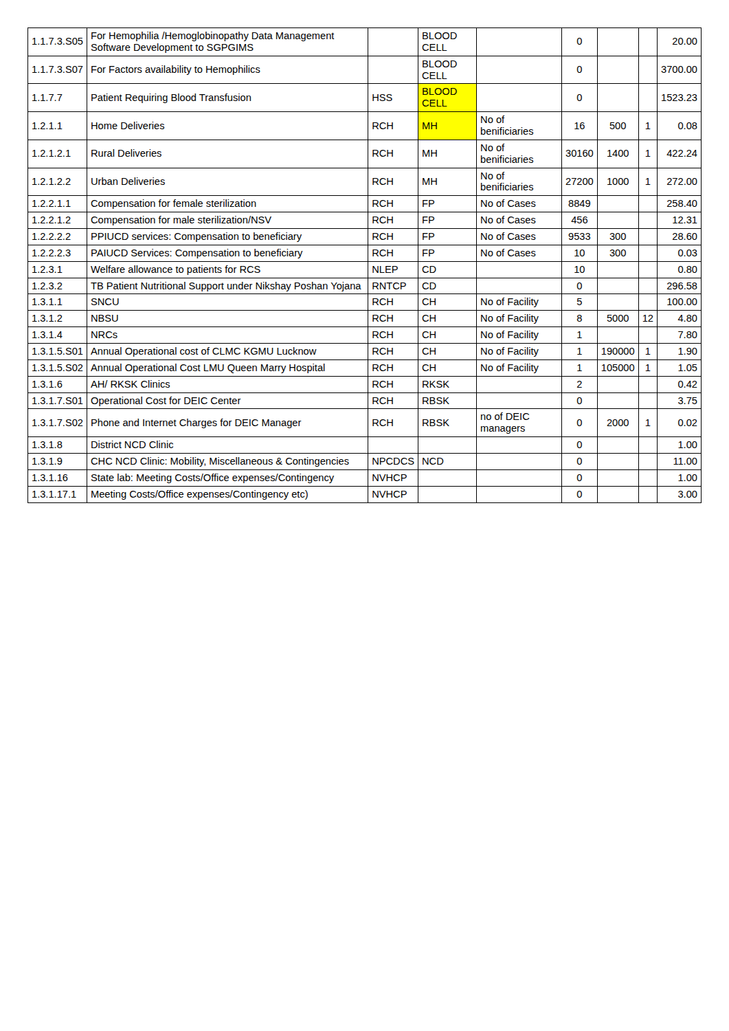| 1.1.7.3.S05 | For Hemophilia /Hemoglobinopathy Data Management Software Development to SGPGIMS | | BLOOD CELL | | 0 | | | 20.00 |
| 1.1.7.3.S07 | For Factors availability to Hemophilics | | BLOOD CELL | | 0 | | | 3700.00 |
| 1.1.7.7 | Patient Requiring Blood Transfusion | HSS | BLOOD CELL | | 0 | | | 1523.23 |
| 1.2.1.1 | Home Deliveries | RCH | MH | No of benificiaries | 16 | 500 | 1 | 0.08 |
| 1.2.1.2.1 | Rural Deliveries | RCH | MH | No of benificiaries | 30160 | 1400 | 1 | 422.24 |
| 1.2.1.2.2 | Urban Deliveries | RCH | MH | No of benificiaries | 27200 | 1000 | 1 | 272.00 |
| 1.2.2.1.1 | Compensation for female sterilization | RCH | FP | No of Cases | 8849 | | | 258.40 |
| 1.2.2.1.2 | Compensation for male sterilization/NSV | RCH | FP | No of Cases | 456 | | | 12.31 |
| 1.2.2.2.2 | PPIUCD services: Compensation to beneficiary | RCH | FP | No of Cases | 9533 | 300 | | 28.60 |
| 1.2.2.2.3 | PAIUCD Services: Compensation to beneficiary | RCH | FP | No of Cases | 10 | 300 | | 0.03 |
| 1.2.3.1 | Welfare allowance to patients for RCS | NLEP | CD | | 10 | | | 0.80 |
| 1.2.3.2 | TB Patient Nutritional Support under Nikshay Poshan Yojana | RNTCP | CD | | 0 | | | 296.58 |
| 1.3.1.1 | SNCU | RCH | CH | No of Facility | 5 | | | 100.00 |
| 1.3.1.2 | NBSU | RCH | CH | No of Facility | 8 | 5000 | 12 | 4.80 |
| 1.3.1.4 | NRCs | RCH | CH | No of Facility | 1 | | | 7.80 |
| 1.3.1.5.S01 | Annual Operational cost of CLMC KGMU Lucknow | RCH | CH | No of Facility | 1 | 190000 | 1 | 1.90 |
| 1.3.1.5.S02 | Annual Operational Cost LMU Queen Marry Hospital | RCH | CH | No of Facility | 1 | 105000 | 1 | 1.05 |
| 1.3.1.6 | AH/ RKSK Clinics | RCH | RKSK | | 2 | | | 0.42 |
| 1.3.1.7.S01 | Operational Cost for DEIC Center | RCH | RBSK | | 0 | | | 3.75 |
| 1.3.1.7.S02 | Phone and Internet Charges for DEIC Manager | RCH | RBSK | no of DEIC managers | 0 | 2000 | 1 | 0.02 |
| 1.3.1.8 | District NCD Clinic | | | | 0 | | | 1.00 |
| 1.3.1.9 | CHC NCD Clinic: Mobility, Miscellaneous & Contingencies | NPCDCS | NCD | | 0 | | | 11.00 |
| 1.3.1.16 | State lab: Meeting Costs/Office expenses/Contingency | NVHCP | | | 0 | | | 1.00 |
| 1.3.1.17.1 | Meeting Costs/Office expenses/Contingency etc) | NVHCP | | | 0 | | | 3.00 |